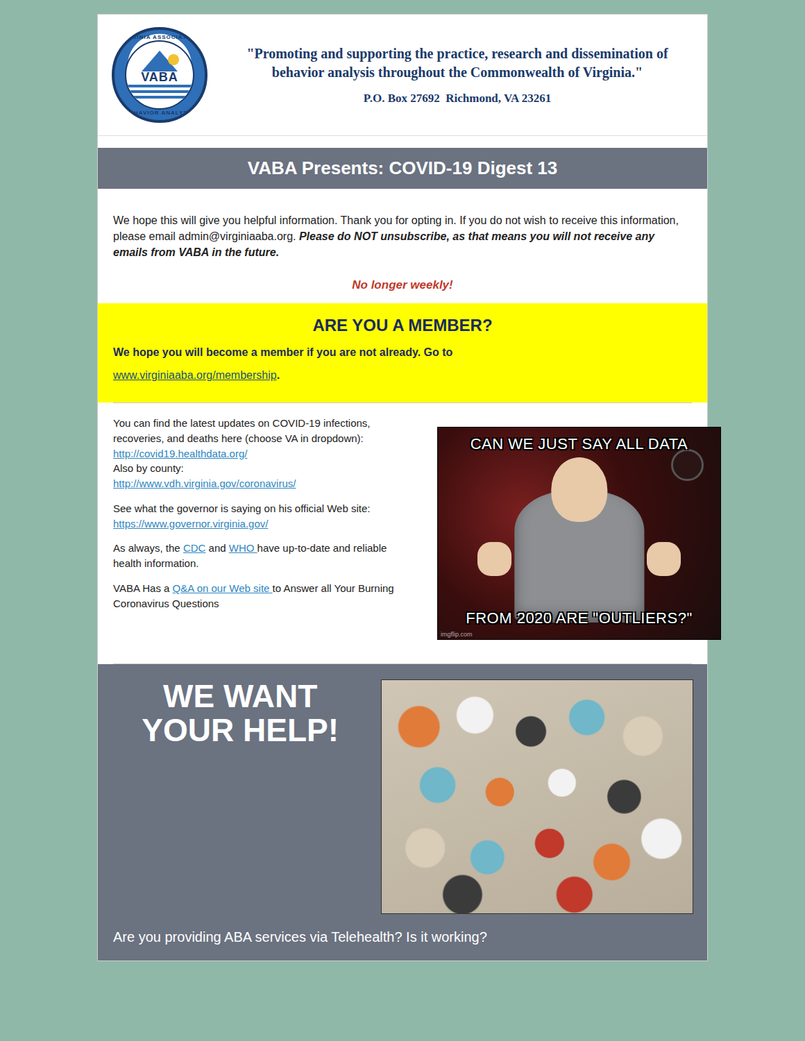VIRGINIA ASSOCIATION FOR BEHAVIOR ANALYSIS
VABA
"Promoting and supporting the practice, research and dissemination of behavior analysis throughout the Commonwealth of Virginia."
P.O. Box 27692 Richmond, VA 23261
VABA Presents: COVID-19 Digest 13
We hope this will give you helpful information. Thank you for opting in. If you do not wish to receive this information, please email admin@virginiaaba.org. Please do NOT unsubscribe, as that means you will not receive any emails from VABA in the future.
No longer weekly!
ARE YOU A MEMBER?
We hope you will become a member if you are not already. Go to
www.virginiaaba.org/membership.
You can find the latest updates on COVID-19 infections, recoveries, and deaths here (choose VA in dropdown):
http://covid19.healthdata.org/
Also by county:
http://www.vdh.virginia.gov/coronavirus/
See what the governor is saying on his official Web site:
https://www.governor.virginia.gov/
As always, the CDC and WHO have up-to-date and reliable health information.
VABA Has a Q&A on our Web site to Answer all Your Burning Coronavirus Questions
Can we just say all data
from 2020 are "outliers?"
imgflip.com
WE WANT YOUR HELP!
Are you providing ABA services via Telehealth? Is it working?